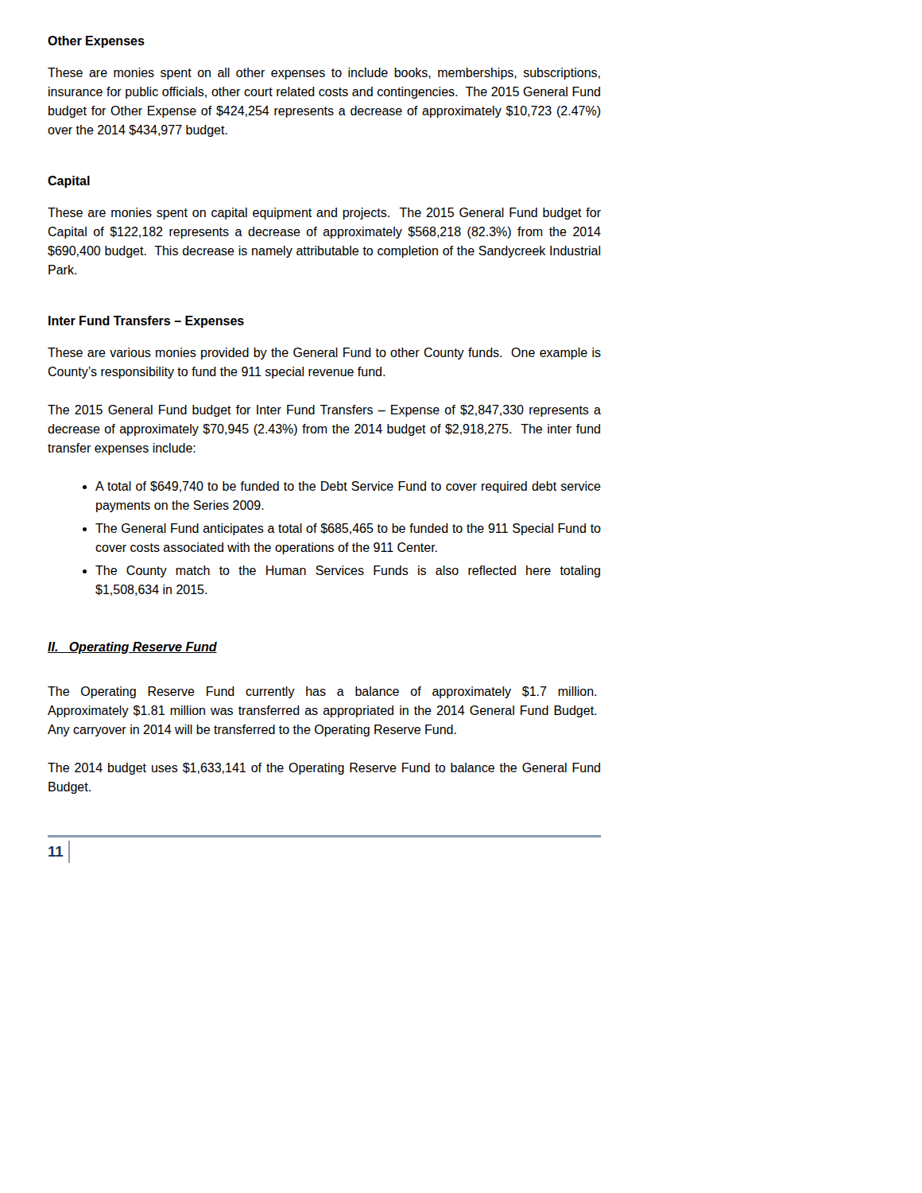Other Expenses
These are monies spent on all other expenses to include books, memberships, subscriptions, insurance for public officials, other court related costs and contingencies. The 2015 General Fund budget for Other Expense of $424,254 represents a decrease of approximately $10,723 (2.47%) over the 2014 $434,977 budget.
Capital
These are monies spent on capital equipment and projects. The 2015 General Fund budget for Capital of $122,182 represents a decrease of approximately $568,218 (82.3%) from the 2014 $690,400 budget. This decrease is namely attributable to completion of the Sandycreek Industrial Park.
Inter Fund Transfers – Expenses
These are various monies provided by the General Fund to other County funds. One example is County’s responsibility to fund the 911 special revenue fund.
The 2015 General Fund budget for Inter Fund Transfers – Expense of $2,847,330 represents a decrease of approximately $70,945 (2.43%) from the 2014 budget of $2,918,275. The inter fund transfer expenses include:
A total of $649,740 to be funded to the Debt Service Fund to cover required debt service payments on the Series 2009.
The General Fund anticipates a total of $685,465 to be funded to the 911 Special Fund to cover costs associated with the operations of the 911 Center.
The County match to the Human Services Funds is also reflected here totaling $1,508,634 in 2015.
II. Operating Reserve Fund
The Operating Reserve Fund currently has a balance of approximately $1.7 million. Approximately $1.81 million was transferred as appropriated in the 2014 General Fund Budget. Any carryover in 2014 will be transferred to the Operating Reserve Fund.
The 2014 budget uses $1,633,141 of the Operating Reserve Fund to balance the General Fund Budget.
11